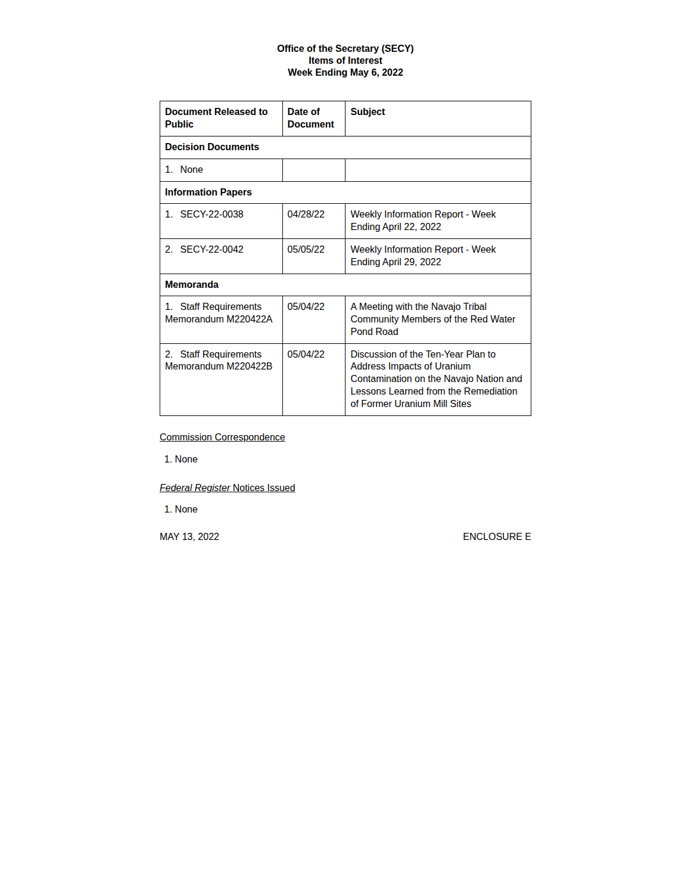Office of the Secretary (SECY)
Items of Interest
Week Ending May 6, 2022
| Document Released to Public | Date of Document | Subject |
| --- | --- | --- |
| Decision Documents |
| 1. None | | |
| Information Papers |
| 1. SECY-22-0038 | 04/28/22 | Weekly Information Report - Week Ending April 22, 2022 |
| 2. SECY-22-0042 | 05/05/22 | Weekly Information Report - Week Ending April 29, 2022 |
| Memoranda |
| 1. Staff Requirements Memorandum M220422A | 05/04/22 | A Meeting with the Navajo Tribal Community Members of the Red Water Pond Road |
| 2. Staff Requirements Memorandum M220422B | 05/04/22 | Discussion of the Ten-Year Plan to Address Impacts of Uranium Contamination on the Navajo Nation and Lessons Learned from the Remediation of Former Uranium Mill Sites |
Commission Correspondence
None
Federal Register Notices Issued
None
MAY 13, 2022 ENCLOSURE E